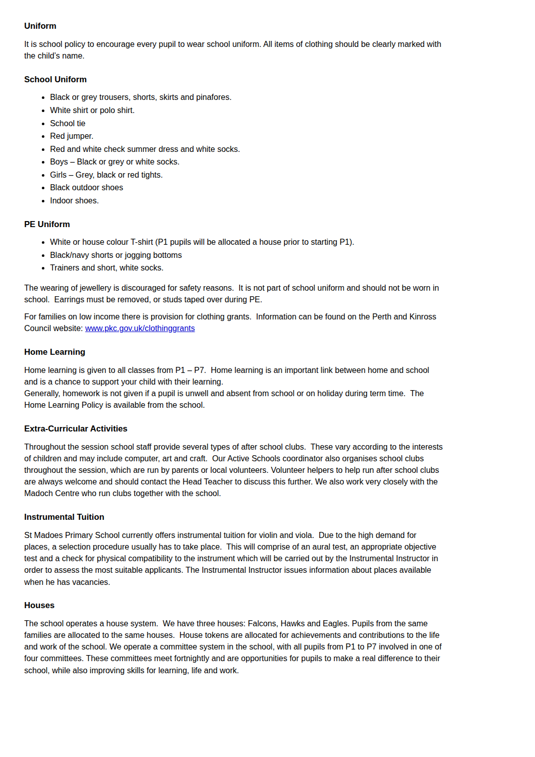Uniform
It is school policy to encourage every pupil to wear school uniform. All items of clothing should be clearly marked with the child’s name.
School Uniform
Black or grey trousers, shorts, skirts and pinafores.
White shirt or polo shirt.
School tie
Red jumper.
Red and white check summer dress and white socks.
Boys – Black or grey or white socks.
Girls – Grey, black or red tights.
Black outdoor shoes
Indoor shoes.
PE Uniform
White or house colour T-shirt (P1 pupils will be allocated a house prior to starting P1).
Black/navy shorts or jogging bottoms
Trainers and short, white socks.
The wearing of jewellery is discouraged for safety reasons. It is not part of school uniform and should not be worn in school. Earrings must be removed, or studs taped over during PE.
For families on low income there is provision for clothing grants. Information can be found on the Perth and Kinross Council website: www.pkc.gov.uk/clothinggrants
Home Learning
Home learning is given to all classes from P1 – P7. Home learning is an important link between home and school and is a chance to support your child with their learning.
Generally, homework is not given if a pupil is unwell and absent from school or on holiday during term time. The Home Learning Policy is available from the school.
Extra-Curricular Activities
Throughout the session school staff provide several types of after school clubs. These vary according to the interests of children and may include computer, art and craft. Our Active Schools coordinator also organises school clubs throughout the session, which are run by parents or local volunteers. Volunteer helpers to help run after school clubs are always welcome and should contact the Head Teacher to discuss this further. We also work very closely with the Madoch Centre who run clubs together with the school.
Instrumental Tuition
St Madoes Primary School currently offers instrumental tuition for violin and viola. Due to the high demand for places, a selection procedure usually has to take place. This will comprise of an aural test, an appropriate objective test and a check for physical compatibility to the instrument which will be carried out by the Instrumental Instructor in order to assess the most suitable applicants. The Instrumental Instructor issues information about places available when he has vacancies.
Houses
The school operates a house system. We have three houses: Falcons, Hawks and Eagles. Pupils from the same families are allocated to the same houses. House tokens are allocated for achievements and contributions to the life and work of the school. We operate a committee system in the school, with all pupils from P1 to P7 involved in one of four committees. These committees meet fortnightly and are opportunities for pupils to make a real difference to their school, while also improving skills for learning, life and work.